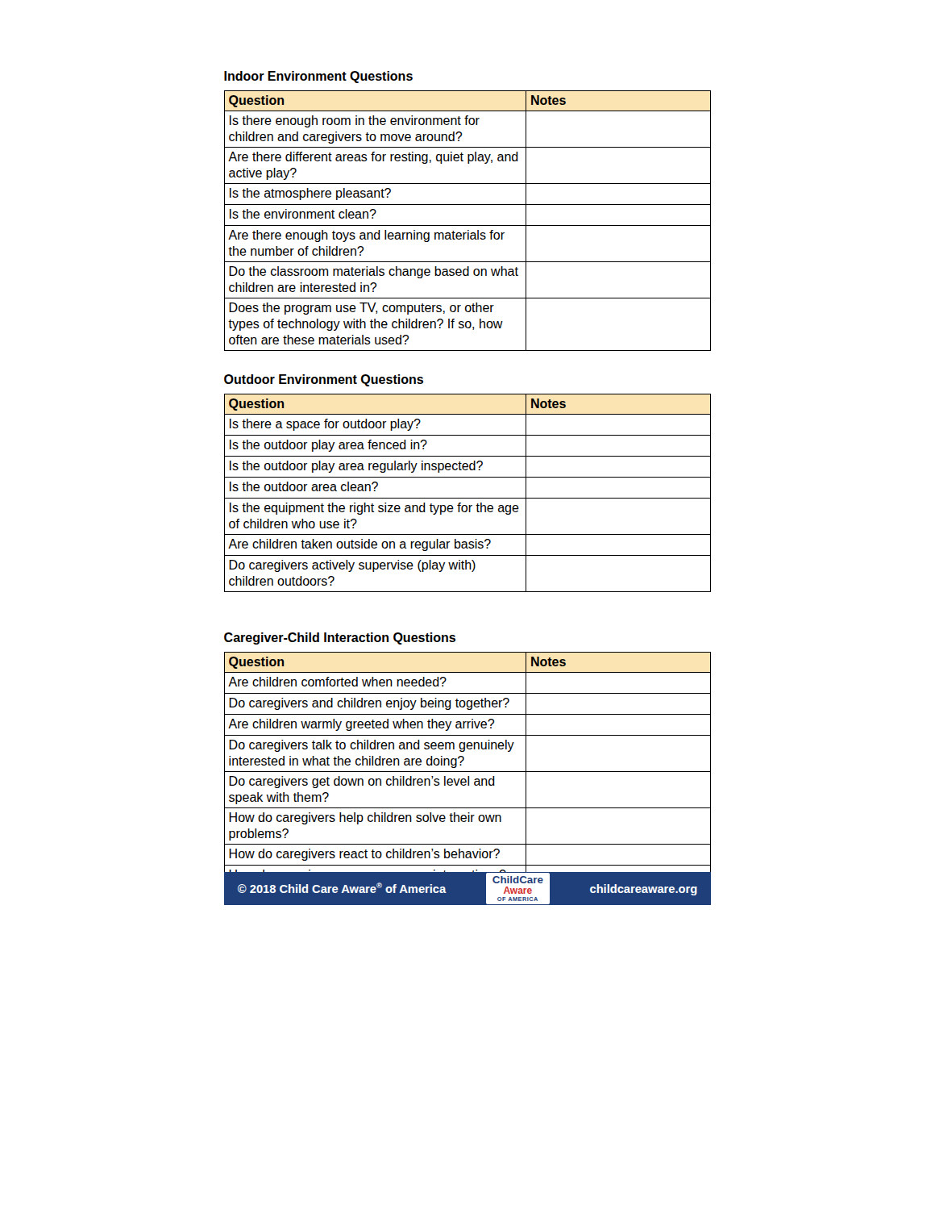Indoor Environment Questions
| Question | Notes |
| --- | --- |
| Is there enough room in the environment for children and caregivers to move around? | |
| Are there different areas for resting, quiet play, and active play? | |
| Is the atmosphere pleasant? | |
| Is the environment clean? | |
| Are there enough toys and learning materials for the number of children? | |
| Do the classroom materials change based on what children are interested in? | |
| Does the program use TV, computers, or other types of technology with the children? If so, how often are these materials used? | |
Outdoor Environment Questions
| Question | Notes |
| --- | --- |
| Is there a space for outdoor play? | |
| Is the outdoor play area fenced in? | |
| Is the outdoor play area regularly inspected? | |
| Is the outdoor area clean? | |
| Is the equipment the right size and type for the age of children who use it? | |
| Are children taken outside on a regular basis? | |
| Do caregivers actively supervise (play with) children outdoors? | |
Caregiver-Child Interaction Questions
| Question | Notes |
| --- | --- |
| Are children comforted when needed? | |
| Do caregivers and children enjoy being together? | |
| Are children warmly greeted when they arrive? | |
| Do caregivers talk to children and seem genuinely interested in what the children are doing? | |
| Do caregivers get down on children’s level and speak with them? | |
| How do caregivers help children solve their own problems? | |
| How do caregivers react to children’s behavior? | |
| How do caregivers encourage peer interactions? | |
© 2018 Child Care Aware® of America ChildCareAware OF AMERICA childcareaware.org